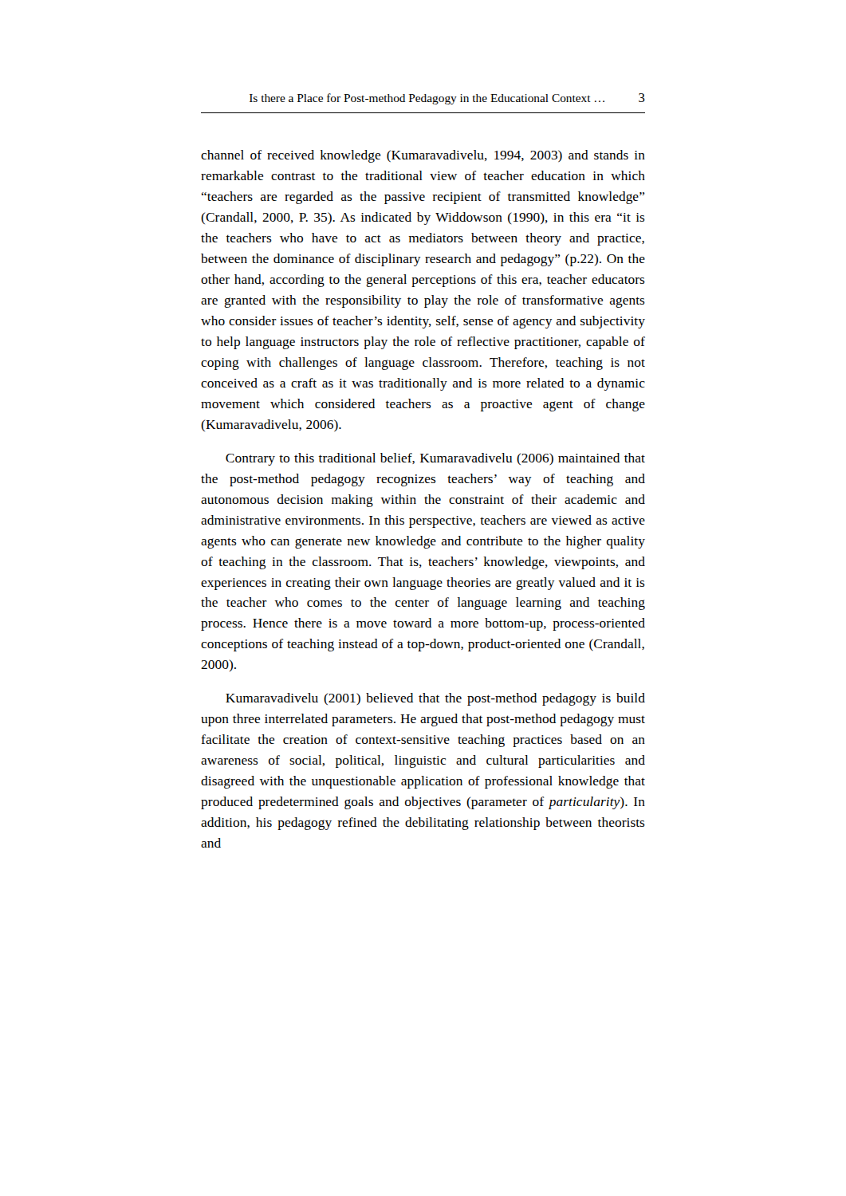Is there a Place for Post-method Pedagogy in the Educational Context … 3
channel of received knowledge (Kumaravadivelu, 1994, 2003) and stands in remarkable contrast to the traditional view of teacher education in which “teachers are regarded as the passive recipient of transmitted knowledge” (Crandall, 2000, P. 35). As indicated by Widdowson (1990), in this era “it is the teachers who have to act as mediators between theory and practice, between the dominance of disciplinary research and pedagogy” (p.22). On the other hand, according to the general perceptions of this era, teacher educators are granted with the responsibility to play the role of transformative agents who consider issues of teacher’s identity, self, sense of agency and subjectivity to help language instructors play the role of reflective practitioner, capable of coping with challenges of language classroom. Therefore, teaching is not conceived as a craft as it was traditionally and is more related to a dynamic movement which considered teachers as a proactive agent of change (Kumaravadivelu, 2006).
Contrary to this traditional belief, Kumaravadivelu (2006) maintained that the post-method pedagogy recognizes teachers’ way of teaching and autonomous decision making within the constraint of their academic and administrative environments. In this perspective, teachers are viewed as active agents who can generate new knowledge and contribute to the higher quality of teaching in the classroom. That is, teachers’ knowledge, viewpoints, and experiences in creating their own language theories are greatly valued and it is the teacher who comes to the center of language learning and teaching process. Hence there is a move toward a more bottom-up, process-oriented conceptions of teaching instead of a top-down, product-oriented one (Crandall, 2000).
Kumaravadivelu (2001) believed that the post-method pedagogy is build upon three interrelated parameters. He argued that post-method pedagogy must facilitate the creation of context-sensitive teaching practices based on an awareness of social, political, linguistic and cultural particularities and disagreed with the unquestionable application of professional knowledge that produced predetermined goals and objectives (parameter of particularity). In addition, his pedagogy refined the debilitating relationship between theorists and